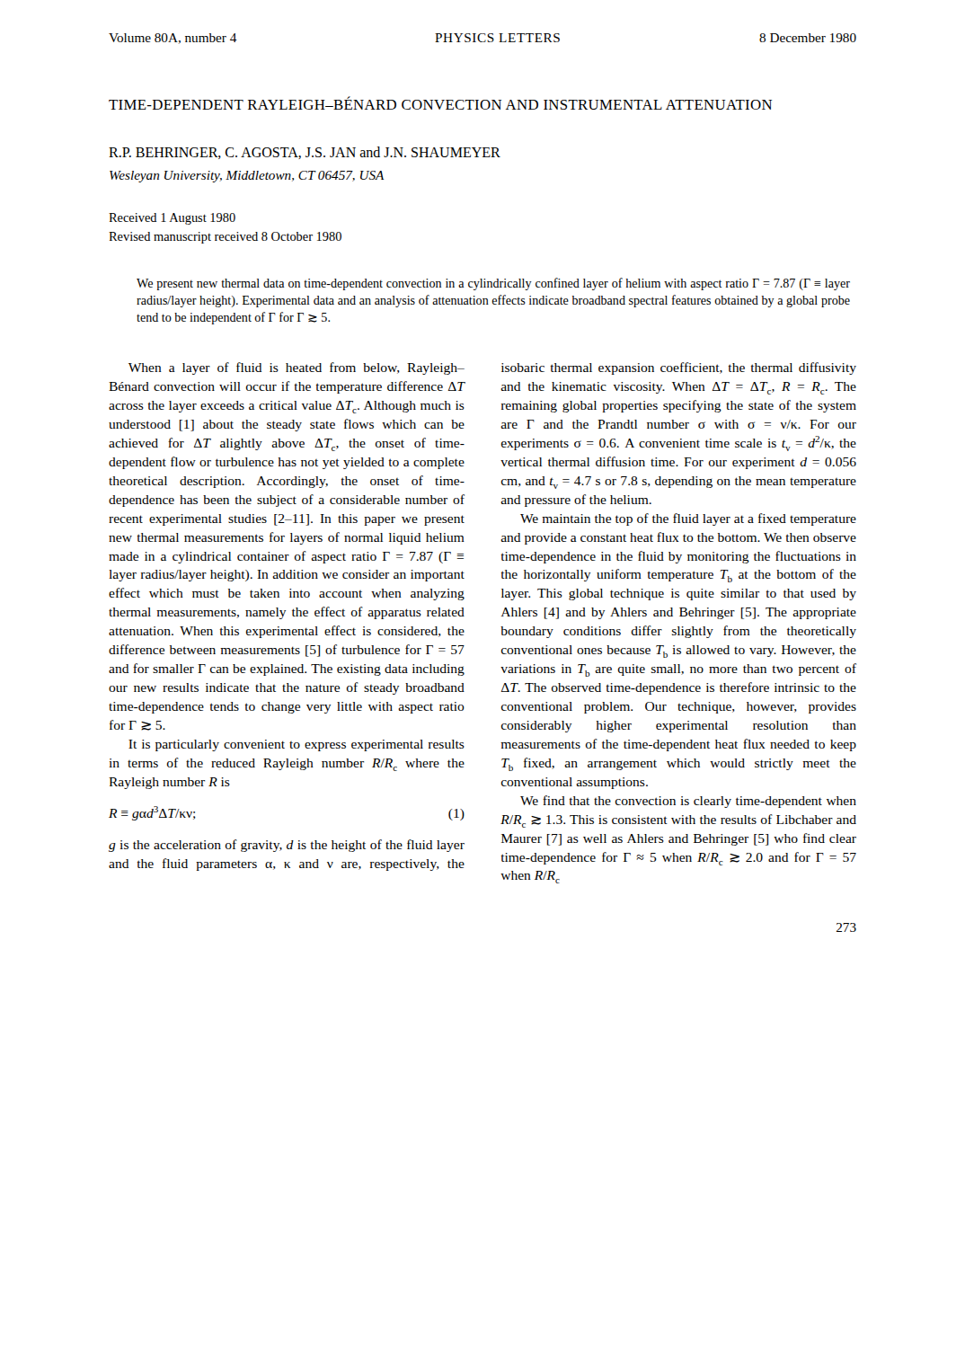Volume 80A, number 4
PHYSICS LETTERS
8 December 1980
TIME-DEPENDENT RAYLEIGH–BÉNARD CONVECTION AND INSTRUMENTAL ATTENUATION
R.P. BEHRINGER, C. AGOSTA, J.S. JAN and J.N. SHAUMEYER
Wesleyan University, Middletown, CT 06457, USA
Received 1 August 1980
Revised manuscript received 8 October 1980
We present new thermal data on time-dependent convection in a cylindrically confined layer of helium with aspect ratio Γ = 7.87 (Γ ≡ layer radius/layer height). Experimental data and an analysis of attenuation effects indicate broadband spectral features obtained by a global probe tend to be independent of Γ for Γ ≳ 5.
When a layer of fluid is heated from below, Rayleigh–Bénard convection will occur if the temperature difference ΔT across the layer exceeds a critical value ΔTc. Although much is understood [1] about the steady state flows which can be achieved for ΔT alightly above ΔTc, the onset of time-dependent flow or turbulence has not yet yielded to a complete theoretical description. Accordingly, the onset of time-dependence has been the subject of a considerable number of recent experimental studies [2–11]. In this paper we present new thermal measurements for layers of normal liquid helium made in a cylindrical container of aspect ratio Γ = 7.87 (Γ ≡ layer radius/layer height). In addition we consider an important effect which must be taken into account when analyzing thermal measurements, namely the effect of apparatus related attenuation. When this experimental effect is considered, the difference between measurements [5] of turbulence for Γ = 57 and for smaller Γ can be explained. The existing data including our new results indicate that the nature of steady broadband time-dependence tends to change very little with aspect ratio for Γ ≳ 5.
It is particularly convenient to express experimental results in terms of the reduced Rayleigh number R/Rc where the Rayleigh number R is
R ≡ gαd3ΔT/κν; (1)
g is the acceleration of gravity, d is the height of the fluid layer and the fluid parameters α, κ and ν are, respectively, the isobaric thermal expansion coefficient, the thermal diffusivity and the kinematic viscosity. When ΔT = ΔTc, R = Rc. The remaining global properties specifying the state of the system are Γ and the Prandtl number σ with σ = ν/κ. For our experiments σ = 0.6. A convenient time scale is tv = d2/κ, the vertical thermal diffusion time. For our experiment d = 0.056 cm, and tv = 4.7 s or 7.8 s, depending on the mean temperature and pressure of the helium.
We maintain the top of the fluid layer at a fixed temperature and provide a constant heat flux to the bottom. We then observe time-dependence in the fluid by monitoring the fluctuations in the horizontally uniform temperature Tb at the bottom of the layer. This global technique is quite similar to that used by Ahlers [4] and by Ahlers and Behringer [5]. The appropriate boundary conditions differ slightly from the theoretically conventional ones because Tb is allowed to vary. However, the variations in Tb are quite small, no more than two percent of ΔT. The observed time-dependence is therefore intrinsic to the conventional problem. Our technique, however, provides considerably higher experimental resolution than measurements of the time-dependent heat flux needed to keep Tb fixed, an arrangement which would strictly meet the conventional assumptions.
We find that the convection is clearly time-dependent when R/Rc ≳ 1.3. This is consistent with the results of Libchaber and Maurer [7] as well as Ahlers and Behringer [5] who find clear time-dependence for Γ ≈ 5 when R/Rc ≳ 2.0 and for Γ = 57 when R/Rc
273